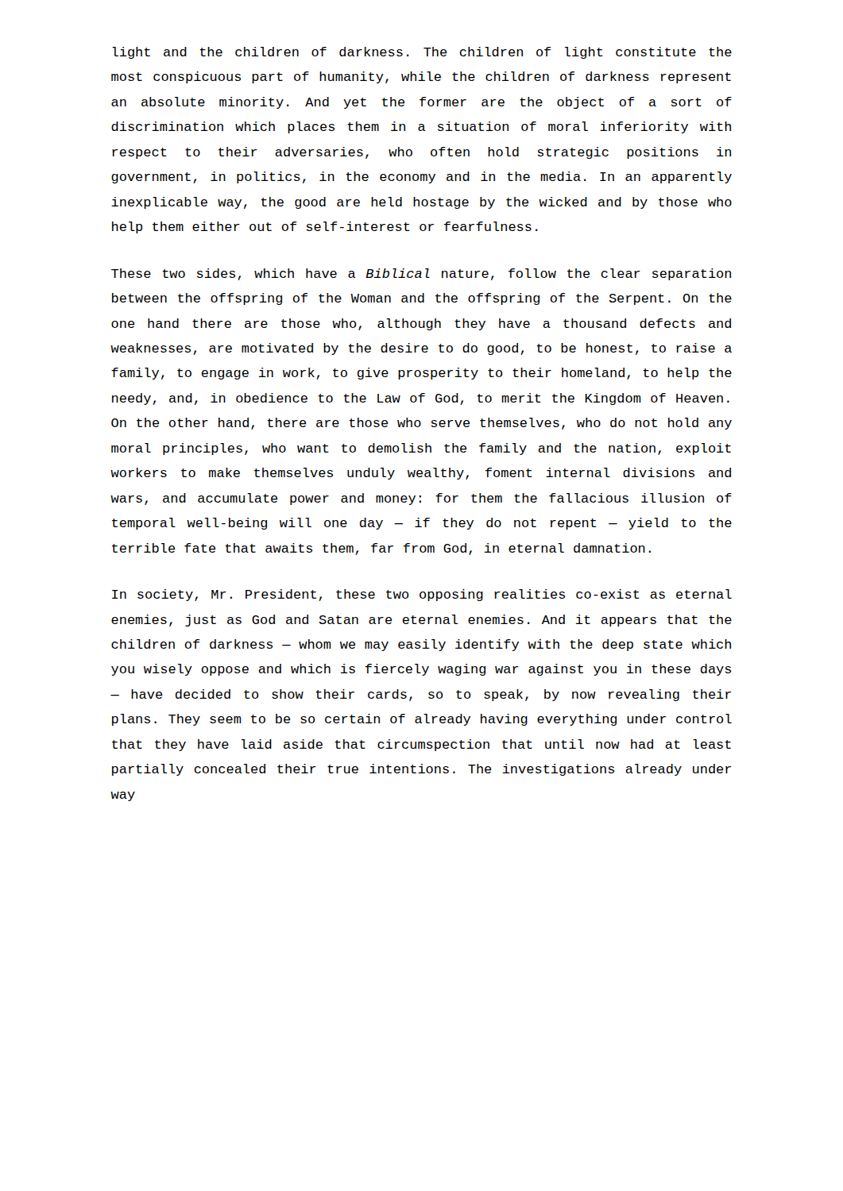light and the children of darkness. The children of light constitute the most conspicuous part of humanity, while the children of darkness represent an absolute minority. And yet the former are the object of a sort of discrimination which places them in a situation of moral inferiority with respect to their adversaries, who often hold strategic positions in government, in politics, in the economy and in the media. In an apparently inexplicable way, the good are held hostage by the wicked and by those who help them either out of self-interest or fearfulness.
These two sides, which have a Biblical nature, follow the clear separation between the offspring of the Woman and the offspring of the Serpent. On the one hand there are those who, although they have a thousand defects and weaknesses, are motivated by the desire to do good, to be honest, to raise a family, to engage in work, to give prosperity to their homeland, to help the needy, and, in obedience to the Law of God, to merit the Kingdom of Heaven. On the other hand, there are those who serve themselves, who do not hold any moral principles, who want to demolish the family and the nation, exploit workers to make themselves unduly wealthy, foment internal divisions and wars, and accumulate power and money: for them the fallacious illusion of temporal well-being will one day — if they do not repent — yield to the terrible fate that awaits them, far from God, in eternal damnation.
In society, Mr. President, these two opposing realities co-exist as eternal enemies, just as God and Satan are eternal enemies. And it appears that the children of darkness — whom we may easily identify with the deep state which you wisely oppose and which is fiercely waging war against you in these days — have decided to show their cards, so to speak, by now revealing their plans. They seem to be so certain of already having everything under control that they have laid aside that circumspection that until now had at least partially concealed their true intentions. The investigations already under way